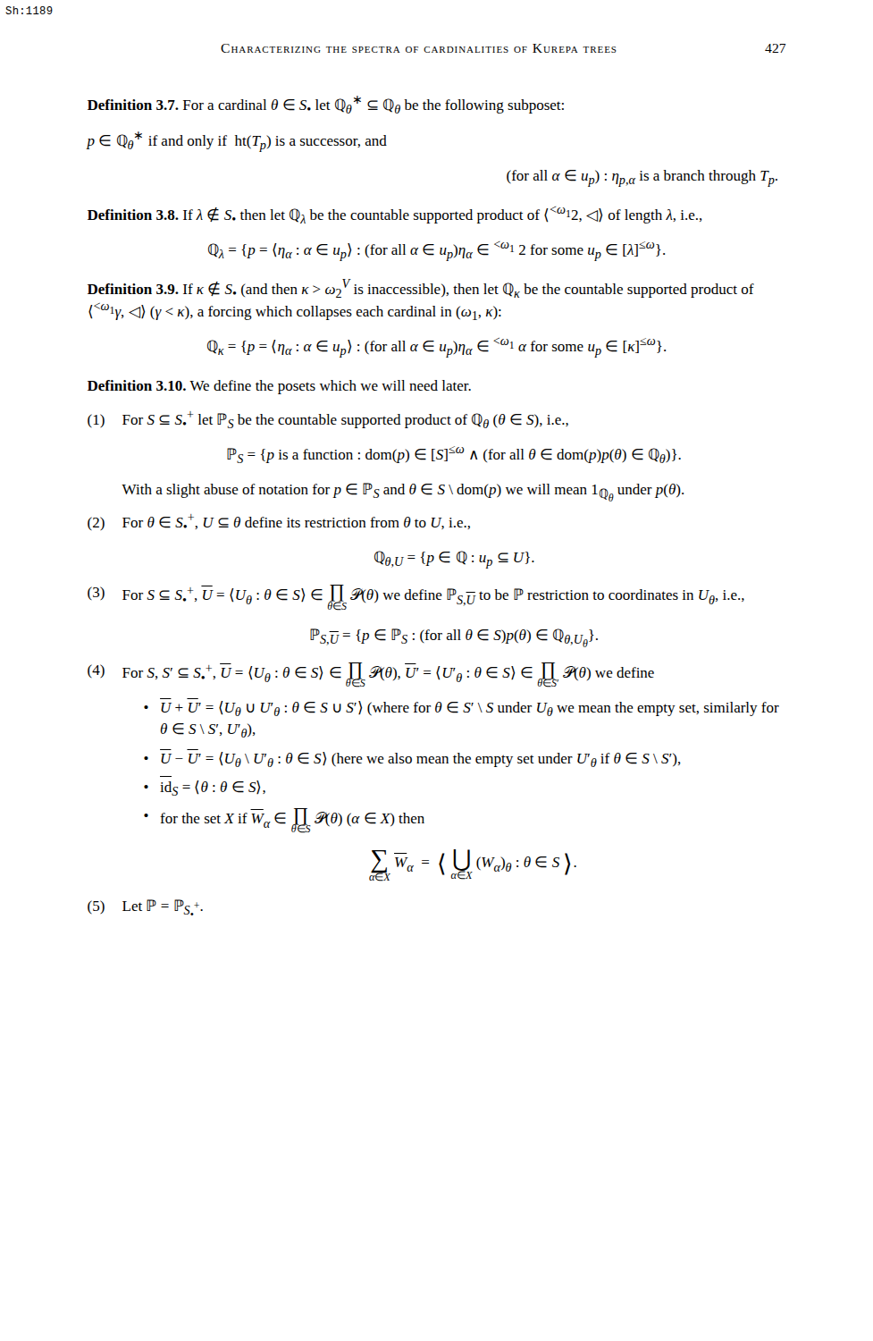Sh:1189
Characterizing the spectra of cardinalities of Kurepa trees 427
Definition 3.7. For a cardinal θ ∈ S• let ℚθ∗ ⊆ ℚθ be the following subposet:
p ∈ ℚθ∗ if and only if ht(Tp) is a successor, and
(for all α ∈ up) : ηp,α is a branch through Tp.
Definition 3.8. If λ ∉ S• then let ℚλ be the countable supported product of ⟨<ω12, ◁⟩ of length λ, i.e.,
ℚλ = {p = ⟨ηα : α ∈ up⟩ : (for all α ∈ up)ηα ∈ <ω1 2 for some up ∈ [λ]≤ω}.
Definition 3.9. If κ ∉ S• (and then κ > ω2V is inaccessible), then let ℚκ be the countable supported product of ⟨<ω1γ, ◁⟩ (γ < κ), a forcing which collapses each cardinal in (ω1, κ):
ℚκ = {p = ⟨ηα : α ∈ up⟩ : (for all α ∈ up)ηα ∈ <ω1 α for some up ∈ [κ]≤ω}.
Definition 3.10. We define the posets which we will need later.
For S ⊆ S•+ let ℙS be the countable supported product of ℚθ (θ ∈ S), i.e.,
ℙS = {p is a function : dom(p) ∈ [S]≤ω ∧ (for all θ ∈ dom(p)p(θ) ∈ ℚθ)}.
With a slight abuse of notation for p ∈ ℙS and θ ∈ S \ dom(p) we will mean 1ℚθ under p(θ).
For θ ∈ S•+, U ⊆ θ define its restriction from θ to U, i.e.,
ℚθ,U = {p ∈ ℚ : up ⊆ U}.
For S ⊆ S•+, U = ⟨Uθ : θ ∈ S⟩ ∈ ∏θ∈S 𝒫(θ) we define ℙS,U to be ℙ restriction to coordinates in Uθ, i.e.,
ℙS,U = {p ∈ ℙS : (for all θ ∈ S)p(θ) ∈ ℚθ,Uθ}.
For S, S′ ⊆ S•+, U = ⟨Uθ : θ ∈ S⟩ ∈ ∏θ∈S 𝒫(θ), U′ = ⟨U′θ : θ ∈ S⟩ ∈ ∏θ∈S′ 𝒫(θ) we define
U + U′ = ⟨Uθ ∪ U′θ : θ ∈ S ∪ S′⟩ (where for θ ∈ S′ \ S under Uθ we mean the empty set, similarly for θ ∈ S \ S′, U′θ),
U − U′ = ⟨Uθ \ U′θ : θ ∈ S⟩ (here we also mean the empty set under U′θ if θ ∈ S \ S′),
idS = ⟨θ : θ ∈ S⟩,
for the set X if Wα ∈ ∏θ∈S 𝒫(θ) (α ∈ X) then
∑α∈X Wα = ⟨ ⋃α∈X (Wα)θ : θ ∈ S ⟩.
Let ℙ = ℙS•+.